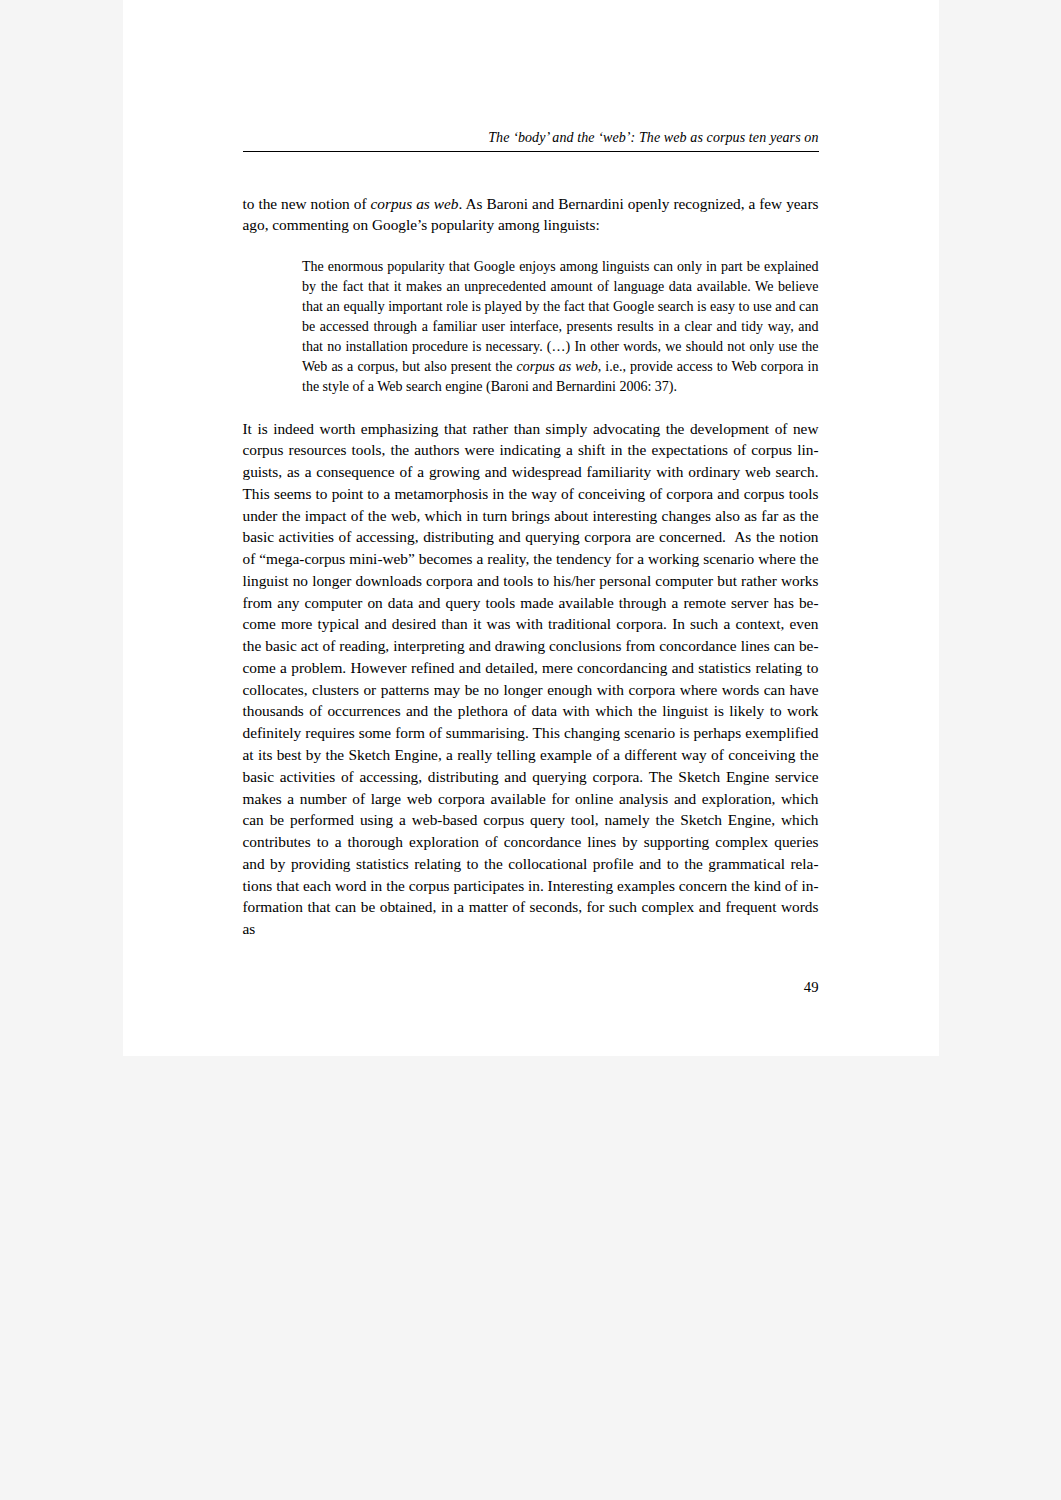The ‘body’ and the ‘web’: The web as corpus ten years on
to the new notion of corpus as web. As Baroni and Bernardini openly recognized, a few years ago, commenting on Google’s popularity among linguists:
The enormous popularity that Google enjoys among linguists can only in part be explained by the fact that it makes an unprecedented amount of language data available. We believe that an equally important role is played by the fact that Google search is easy to use and can be accessed through a familiar user interface, presents results in a clear and tidy way, and that no installation procedure is necessary. (…) In other words, we should not only use the Web as a corpus, but also present the corpus as web, i.e., provide access to Web corpora in the style of a Web search engine (Baroni and Bernardini 2006: 37).
It is indeed worth emphasizing that rather than simply advocating the development of new corpus resources tools, the authors were indicating a shift in the expectations of corpus linguists, as a consequence of a growing and widespread familiarity with ordinary web search. This seems to point to a metamorphosis in the way of conceiving of corpora and corpus tools under the impact of the web, which in turn brings about interesting changes also as far as the basic activities of accessing, distributing and querying corpora are concerned. As the notion of “mega-corpus mini-web” becomes a reality, the tendency for a working scenario where the linguist no longer downloads corpora and tools to his/her personal computer but rather works from any computer on data and query tools made available through a remote server has become more typical and desired than it was with traditional corpora. In such a context, even the basic act of reading, interpreting and drawing conclusions from concordance lines can become a problem. However refined and detailed, mere concordancing and statistics relating to collocates, clusters or patterns may be no longer enough with corpora where words can have thousands of occurrences and the plethora of data with which the linguist is likely to work definitely requires some form of summarising. This changing scenario is perhaps exemplified at its best by the Sketch Engine, a really telling example of a different way of conceiving the basic activities of accessing, distributing and querying corpora. The Sketch Engine service makes a number of large web corpora available for online analysis and exploration, which can be performed using a web-based corpus query tool, namely the Sketch Engine, which contributes to a thorough exploration of concordance lines by supporting complex queries and by providing statistics relating to the collocational profile and to the grammatical relations that each word in the corpus participates in. Interesting examples concern the kind of information that can be obtained, in a matter of seconds, for such complex and frequent words as
49